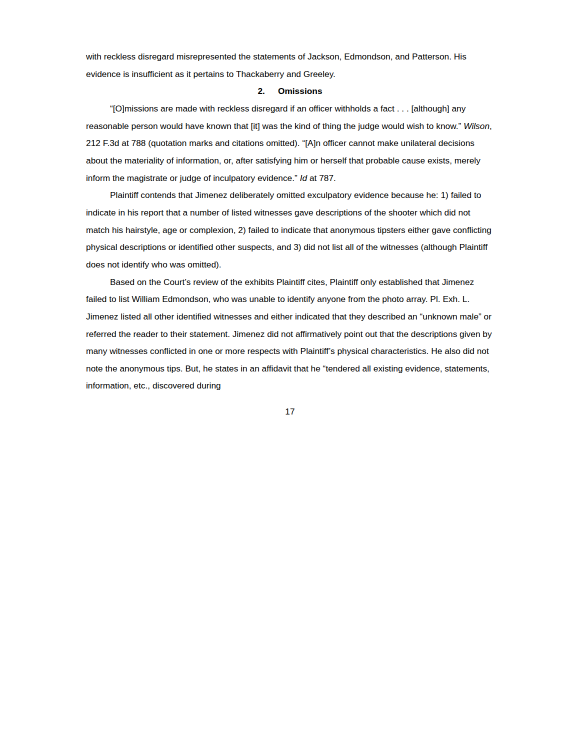with reckless disregard misrepresented the statements of Jackson, Edmondson, and Patterson. His evidence is insufficient as it pertains to Thackaberry and Greeley.
2. Omissions
“[O]missions are made with reckless disregard if an officer withholds a fact . . . [although] any reasonable person would have known that [it] was the kind of thing the judge would wish to know.” Wilson, 212 F.3d at 788 (quotation marks and citations omitted). “[A]n officer cannot make unilateral decisions about the materiality of information, or, after satisfying him or herself that probable cause exists, merely inform the magistrate or judge of inculpatory evidence.” Id at 787.
Plaintiff contends that Jimenez deliberately omitted exculpatory evidence because he: 1) failed to indicate in his report that a number of listed witnesses gave descriptions of the shooter which did not match his hairstyle, age or complexion, 2) failed to indicate that anonymous tipsters either gave conflicting physical descriptions or identified other suspects, and 3) did not list all of the witnesses (although Plaintiff does not identify who was omitted).
Based on the Court’s review of the exhibits Plaintiff cites, Plaintiff only established that Jimenez failed to list William Edmondson, who was unable to identify anyone from the photo array. Pl. Exh. L. Jimenez listed all other identified witnesses and either indicated that they described an “unknown male” or referred the reader to their statement. Jimenez did not affirmatively point out that the descriptions given by many witnesses conflicted in one or more respects with Plaintiff’s physical characteristics. He also did not note the anonymous tips. But, he states in an affidavit that he “tendered all existing evidence, statements, information, etc., discovered during
17